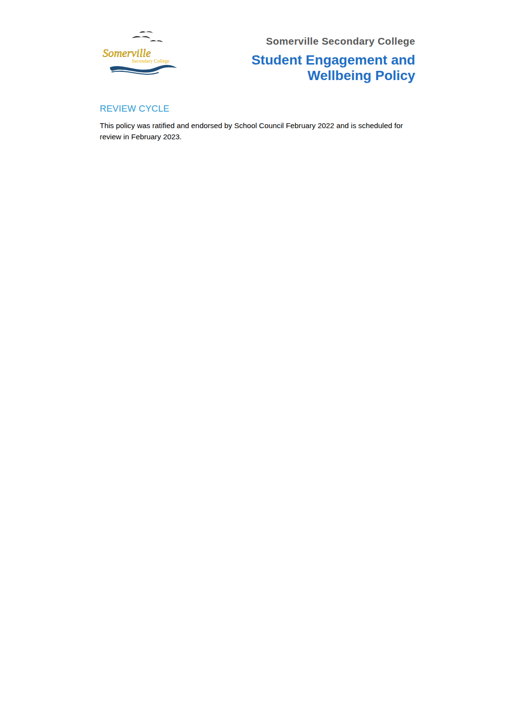Somerville Secondary College logo with birds and wave Somerville Secondary College
Somerville Secondary College
Student Engagement and Wellbeing Policy
REVIEW CYCLE
This policy was ratified and endorsed by School Council February 2022 and is scheduled for review in February 2023.